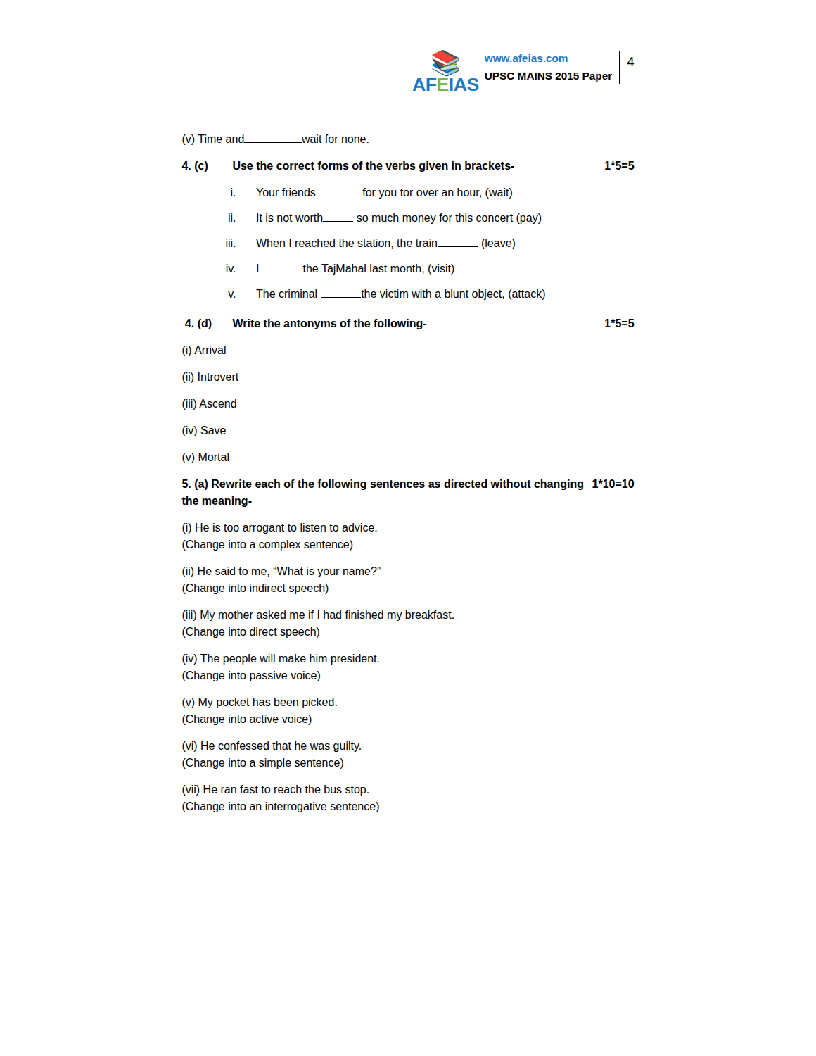📚
AF EIAS
www.afeias.com
UPSC MAINS 2015 Paper
4
(v) Time and wait for none.
4. (c) Use the correct forms of the verbs given in brackets- 1*5=5
Your friends for you tor over an hour, (wait)
It is not worth so much money for this concert (pay)
When I reached the station, the train (leave)
I the TajMahal last month, (visit)
The criminal the victim with a blunt object, (attack)
4. (d) Write the antonyms of the following- 1*5=5
(i) Arrival
(ii) Introvert
(iii) Ascend
(iv) Save
(v) Mortal
5. (a) Rewrite each of the following sentences as directed without changing the meaning- 1*10=10
(i) He is too arrogant to listen to advice.
(Change into a complex sentence)
(ii) He said to me, “What is your name?”
(Change into indirect speech)
(iii) My mother asked me if I had finished my breakfast.
(Change into direct speech)
(iv) The people will make him president.
(Change into passive voice)
(v) My pocket has been picked.
(Change into active voice)
(vi) He confessed that he was guilty.
(Change into a simple sentence)
(vii) He ran fast to reach the bus stop.
(Change into an interrogative sentence)